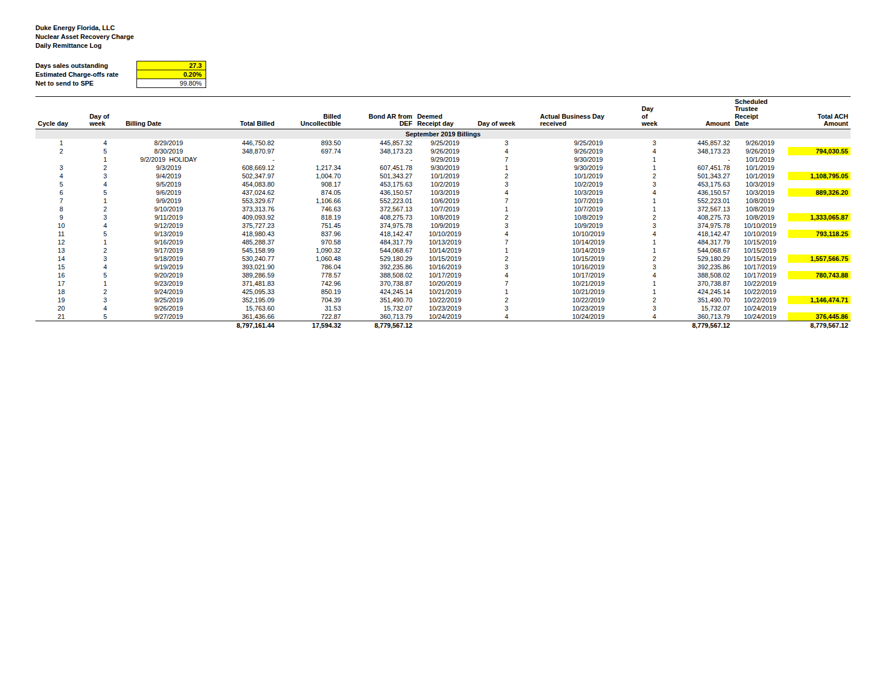Duke Energy Florida, LLC
Nuclear Asset Recovery Charge
Daily Remittance Log
| Days sales outstanding | 27.3 |
| Estimated Charge-offs rate | 0.20% |
| Net to send to SPE | 99.80% |
| Cycle day | Day of week | Billing Date | Total Billed | Billed Uncollectible | Bond AR from DEF | Deemed Receipt day | Day of week | Actual Business Day received | Day of week | Amount | Scheduled Trustee Receipt Date | Total ACH Amount |
| --- | --- | --- | --- | --- | --- | --- | --- | --- | --- | --- | --- | --- |
| September 2019 Billings |
| 1 | 4 | 8/29/2019 | 446,750.82 | 893.50 | 445,857.32 | 9/25/2019 | 3 | 9/25/2019 | 3 | 445,857.32 | 9/26/2019 | |
| 2 | 5 | 8/30/2019 | 348,870.97 | 697.74 | 348,173.23 | 9/26/2019 | 4 | 9/26/2019 | 4 | 348,173.23 | 9/26/2019 | 794,030.55 |
| | 1 | 9/2/2019 HOLIDAY | - | | - | 9/29/2019 | 7 | 9/30/2019 | 1 | - | 10/1/2019 | |
| 3 | 2 | 9/3/2019 | 608,669.12 | 1,217.34 | 607,451.78 | 9/30/2019 | 1 | 9/30/2019 | 1 | 607,451.78 | 10/1/2019 | |
| 4 | 3 | 9/4/2019 | 502,347.97 | 1,004.70 | 501,343.27 | 10/1/2019 | 2 | 10/1/2019 | 2 | 501,343.27 | 10/1/2019 | 1,108,795.05 |
| 5 | 4 | 9/5/2019 | 454,083.80 | 908.17 | 453,175.63 | 10/2/2019 | 3 | 10/2/2019 | 3 | 453,175.63 | 10/3/2019 | |
| 6 | 5 | 9/6/2019 | 437,024.62 | 874.05 | 436,150.57 | 10/3/2019 | 4 | 10/3/2019 | 4 | 436,150.57 | 10/3/2019 | 889,326.20 |
| 7 | 1 | 9/9/2019 | 553,329.67 | 1,106.66 | 552,223.01 | 10/6/2019 | 7 | 10/7/2019 | 1 | 552,223.01 | 10/8/2019 | |
| 8 | 2 | 9/10/2019 | 373,313.76 | 746.63 | 372,567.13 | 10/7/2019 | 1 | 10/7/2019 | 1 | 372,567.13 | 10/8/2019 | |
| 9 | 3 | 9/11/2019 | 409,093.92 | 818.19 | 408,275.73 | 10/8/2019 | 2 | 10/8/2019 | 2 | 408,275.73 | 10/8/2019 | 1,333,065.87 |
| 10 | 4 | 9/12/2019 | 375,727.23 | 751.45 | 374,975.78 | 10/9/2019 | 3 | 10/9/2019 | 3 | 374,975.78 | 10/10/2019 | |
| 11 | 5 | 9/13/2019 | 418,980.43 | 837.96 | 418,142.47 | 10/10/2019 | 4 | 10/10/2019 | 4 | 418,142.47 | 10/10/2019 | 793,118.25 |
| 12 | 1 | 9/16/2019 | 485,288.37 | 970.58 | 484,317.79 | 10/13/2019 | 7 | 10/14/2019 | 1 | 484,317.79 | 10/15/2019 | |
| 13 | 2 | 9/17/2019 | 545,158.99 | 1,090.32 | 544,068.67 | 10/14/2019 | 1 | 10/14/2019 | 1 | 544,068.67 | 10/15/2019 | |
| 14 | 3 | 9/18/2019 | 530,240.77 | 1,060.48 | 529,180.29 | 10/15/2019 | 2 | 10/15/2019 | 2 | 529,180.29 | 10/15/2019 | 1,557,566.75 |
| 15 | 4 | 9/19/2019 | 393,021.90 | 786.04 | 392,235.86 | 10/16/2019 | 3 | 10/16/2019 | 3 | 392,235.86 | 10/17/2019 | |
| 16 | 5 | 9/20/2019 | 389,286.59 | 778.57 | 388,508.02 | 10/17/2019 | 4 | 10/17/2019 | 4 | 388,508.02 | 10/17/2019 | 780,743.88 |
| 17 | 1 | 9/23/2019 | 371,481.83 | 742.96 | 370,738.87 | 10/20/2019 | 7 | 10/21/2019 | 1 | 370,738.87 | 10/22/2019 | |
| 18 | 2 | 9/24/2019 | 425,095.33 | 850.19 | 424,245.14 | 10/21/2019 | 1 | 10/21/2019 | 1 | 424,245.14 | 10/22/2019 | |
| 19 | 3 | 9/25/2019 | 352,195.09 | 704.39 | 351,490.70 | 10/22/2019 | 2 | 10/22/2019 | 2 | 351,490.70 | 10/22/2019 | 1,146,474.71 |
| 20 | 4 | 9/26/2019 | 15,763.60 | 31.53 | 15,732.07 | 10/23/2019 | 3 | 10/23/2019 | 3 | 15,732.07 | 10/24/2019 | |
| 21 | 5 | 9/27/2019 | 361,436.66 | 722.87 | 360,713.79 | 10/24/2019 | 4 | 10/24/2019 | 4 | 360,713.79 | 10/24/2019 | 376,445.86 |
| | | | 8,797,161.44 | 17,594.32 | 8,779,567.12 | | | | | 8,779,567.12 | | 8,779,567.12 |